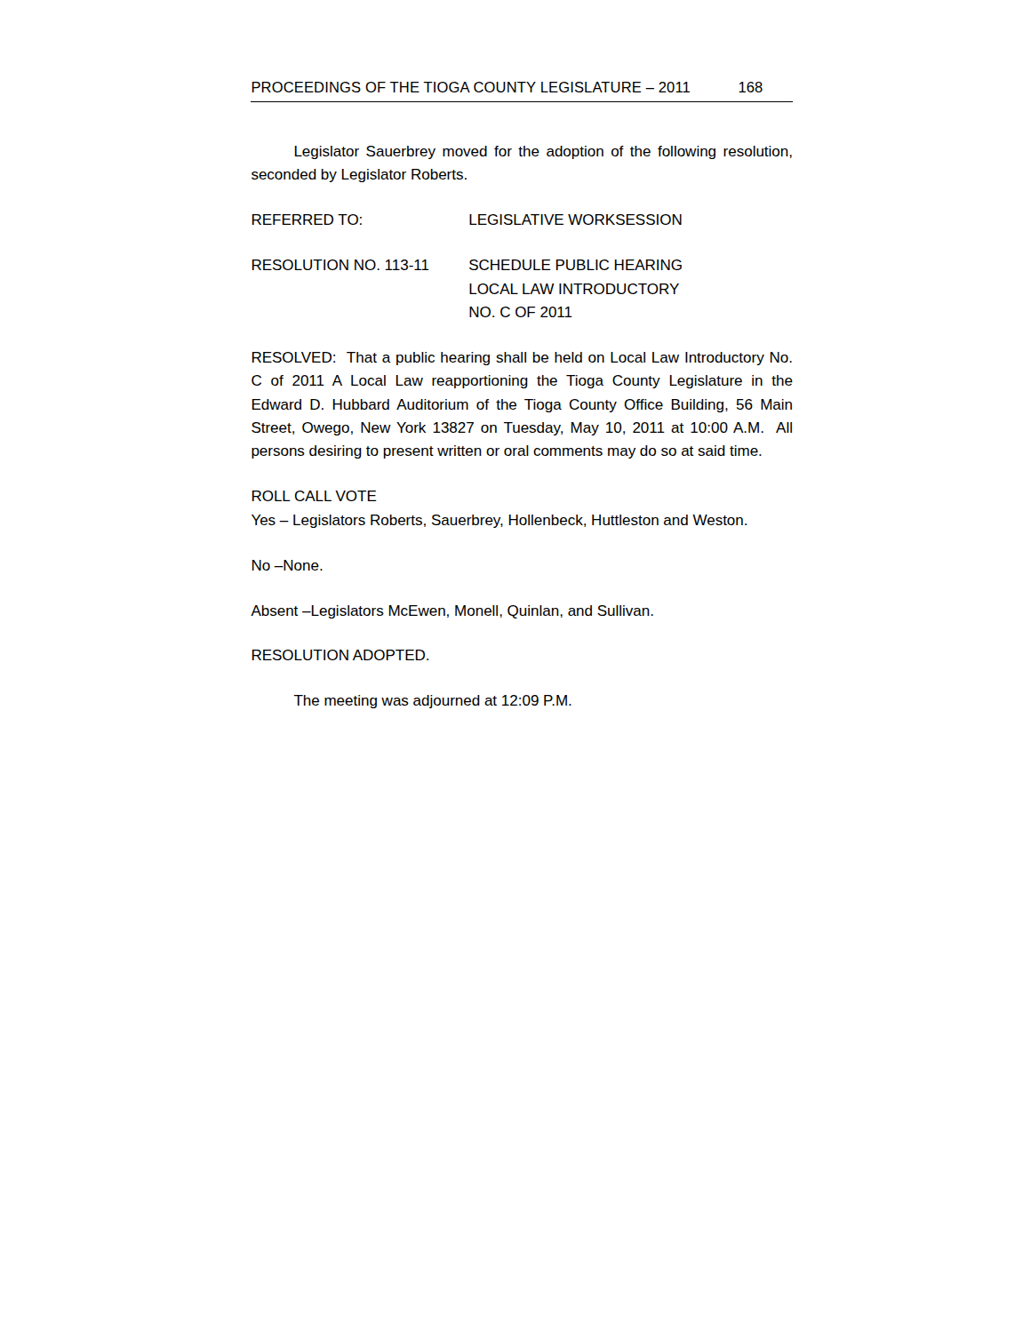PROCEEDINGS OF THE TIOGA COUNTY LEGISLATURE – 2011 168
Legislator Sauerbrey moved for the adoption of the following resolution, seconded by Legislator Roberts.
REFERRED TO:
LEGISLATIVE WORKSESSION
RESOLUTION NO. 113-11
SCHEDULE PUBLIC HEARING
LOCAL LAW INTRODUCTORY
NO. C OF 2011
RESOLVED: That a public hearing shall be held on Local Law Introductory No. C of 2011 A Local Law reapportioning the Tioga County Legislature in the Edward D. Hubbard Auditorium of the Tioga County Office Building, 56 Main Street, Owego, New York 13827 on Tuesday, May 10, 2011 at 10:00 A.M. All persons desiring to present written or oral comments may do so at said time.
ROLL CALL VOTE
Yes – Legislators Roberts, Sauerbrey, Hollenbeck, Huttleston and Weston.
No –None.
Absent –Legislators McEwen, Monell, Quinlan, and Sullivan.
RESOLUTION ADOPTED.
The meeting was adjourned at 12:09 P.M.